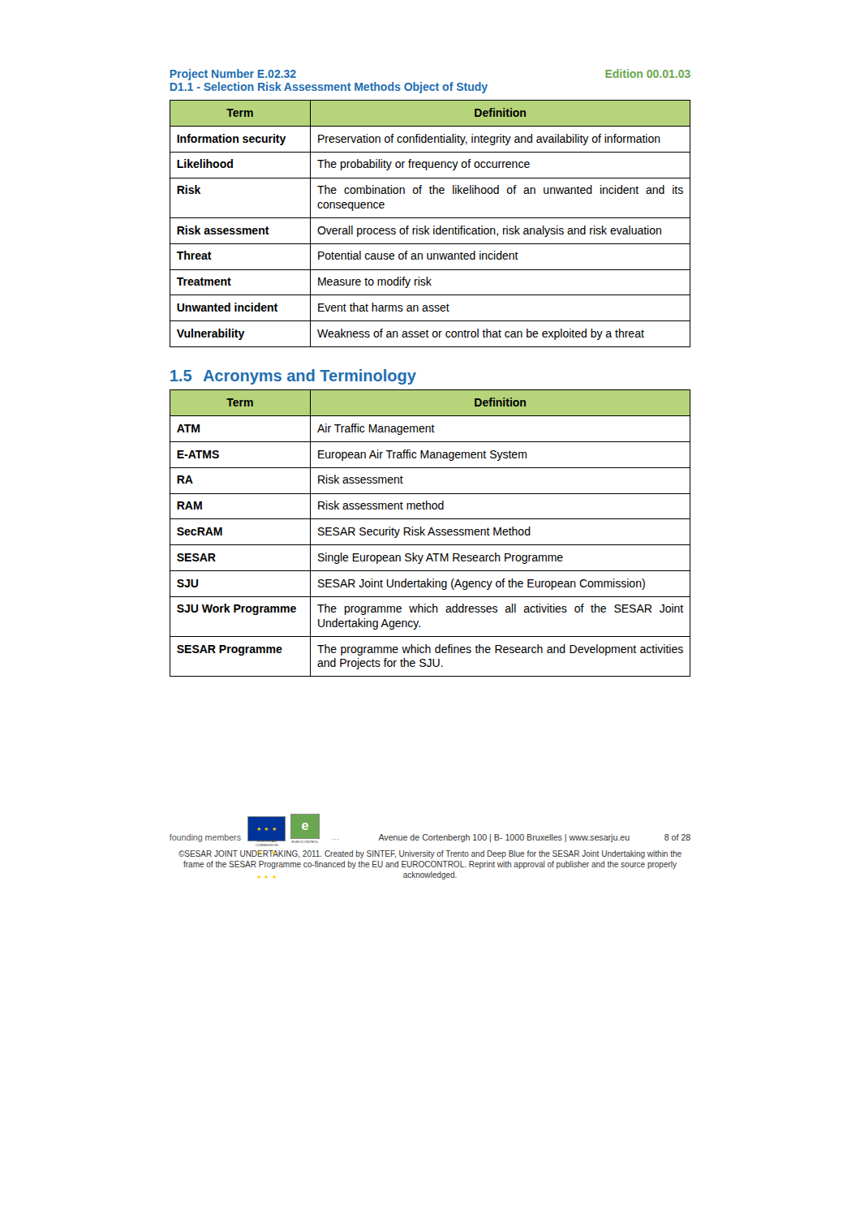| Project Number E.02.32 | Edition 00.01.03 |
| D1.1 - Selection Risk Assessment Methods Object of Study |
| Term | Definition |
| --- | --- |
| Information security | Preservation of confidentiality, integrity and availability of information |
| Likelihood | The probability or frequency of occurrence |
| Risk | The combination of the likelihood of an unwanted incident and its consequence |
| Risk assessment | Overall process of risk identification, risk analysis and risk evaluation |
| Threat | Potential cause of an unwanted incident |
| Treatment | Measure to modify risk |
| Unwanted incident | Event that harms an asset |
| Vulnerability | Weakness of an asset or control that can be exploited by a threat |
1.5 Acronyms and Terminology
| Term | Definition |
| --- | --- |
| ATM | Air Traffic Management |
| E-ATMS | European Air Traffic Management System |
| RA | Risk assessment |
| RAM | Risk assessment method |
| SecRAM | SESAR Security Risk Assessment Method |
| SESAR | Single European Sky ATM Research Programme |
| SJU | SESAR Joint Undertaking (Agency of the European Commission) |
| SJU Work Programme | The programme which addresses all activities of the SESAR Joint Undertaking Agency. |
| SESAR Programme | The programme which defines the Research and Development activities and Projects for the SJU. |
founding members
★ ★ ★
★ ★
★ ★ ★
EUROPEAN COMMISSION
e
EUROCONTROL
⋮
Avenue de Cortenbergh 100 | B- 1000 Bruxelles | www.sesarju.eu
8 of 28
©SESAR JOINT UNDERTAKING, 2011. Created by SINTEF, University of Trento and Deep Blue for the SESAR Joint Undertaking within the frame of the SESAR Programme co-financed by the EU and EUROCONTROL. Reprint with approval of publisher and the source properly acknowledged.